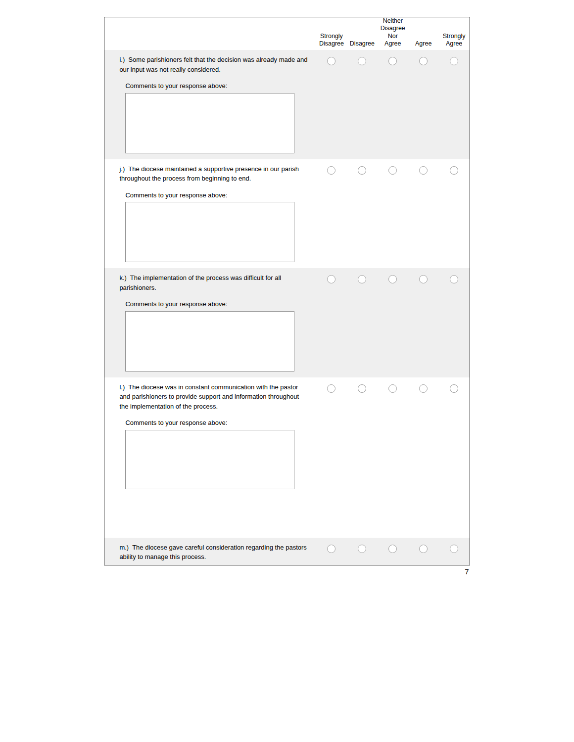| | Strongly Disagree | Disagree | Neither Disagree Nor Agree | Agree | Strongly Agree |
| --- | --- | --- | --- | --- | --- |
| i.) Some parishioners felt that the decision was already made and our input was not really considered. Comments to your response above: | | | | | |
| j.) The diocese maintained a supportive presence in our parish throughout the process from beginning to end. Comments to your response above: | | | | | |
| k.) The implementation of the process was difficult for all parishioners. Comments to your response above: | | | | | |
| l.) The diocese was in constant communication with the pastor and parishioners to provide support and information throughout the implementation of the process. Comments to your response above: | | | | | |
| m.) The diocese gave careful consideration regarding the pastors ability to manage this process. | | | | | |
7